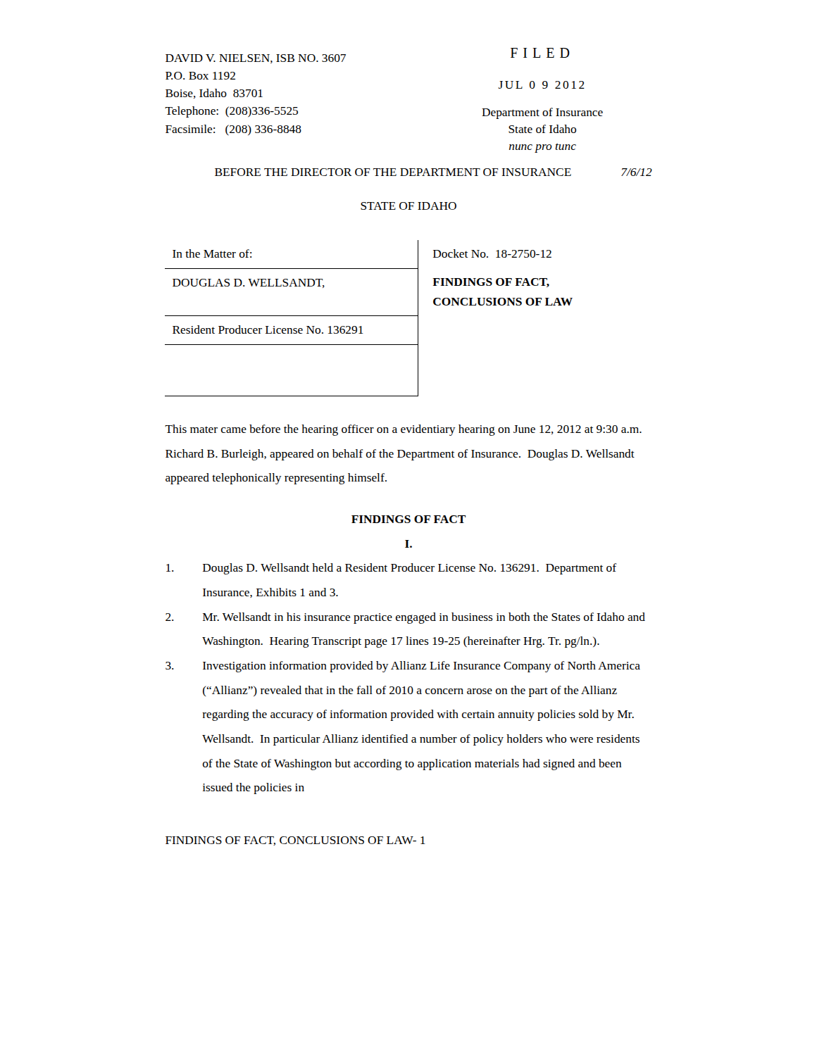FILED
JUL 0 9 2012
Department of Insurance
State of Idaho
nunc pro tunc
DAVID V. NIELSEN, ISB NO. 3607
P.O. Box 1192
Boise, Idaho 83701
Telephone: (208)336-5525
Facsimile: (208) 336-8848
BEFORE THE DIRECTOR OF THE DEPARTMENT OF INSURANCE 7/6/12
STATE OF IDAHO
| In the Matter of: | Docket No. 18-2750-12 |
| DOUGLAS D. WELLSANDT, | FINDINGS OF FACT, CONCLUSIONS OF LAW |
| Resident Producer License No. 136291 | |
This mater came before the hearing officer on a evidentiary hearing on June 12, 2012 at 9:30 a.m. Richard B. Burleigh, appeared on behalf of the Department of Insurance. Douglas D. Wellsandt appeared telephonically representing himself.
FINDINGS OF FACT
I.
1. Douglas D. Wellsandt held a Resident Producer License No. 136291. Department of Insurance, Exhibits 1 and 3.
2. Mr. Wellsandt in his insurance practice engaged in business in both the States of Idaho and Washington. Hearing Transcript page 17 lines 19-25 (hereinafter Hrg. Tr. pg/ln.).
3. Investigation information provided by Allianz Life Insurance Company of North America (“Allianz”) revealed that in the fall of 2010 a concern arose on the part of the Allianz regarding the accuracy of information provided with certain annuity policies sold by Mr. Wellsandt. In particular Allianz identified a number of policy holders who were residents of the State of Washington but according to application materials had signed and been issued the policies in
FINDINGS OF FACT, CONCLUSIONS OF LAW- 1